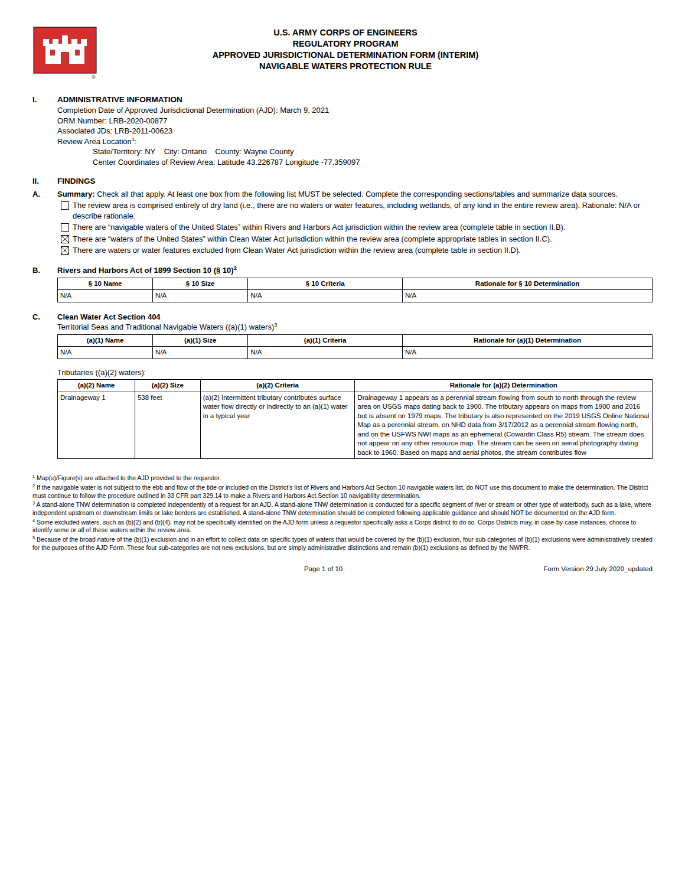®
U.S. ARMY CORPS OF ENGINEERS
REGULATORY PROGRAM
APPROVED JURISDICTIONAL DETERMINATION FORM (INTERIM)
NAVIGABLE WATERS PROTECTION RULE
I.
ADMINISTRATIVE INFORMATION
Completion Date of Approved Jurisdictional Determination (AJD): March 9, 2021
ORM Number: LRB-2020-00877
Associated JDs: LRB-2011-00623
Review Area Location1:
State/Territory: NY City: Ontario County: Wayne County
Center Coordinates of Review Area: Latitude 43.226787 Longitude -77.359097
II.
FINDINGS
A.
Summary: Check all that apply. At least one box from the following list MUST be selected. Complete the corresponding sections/tables and summarize data sources.
The review area is comprised entirely of dry land (i.e., there are no waters or water features, including wetlands, of any kind in the entire review area). Rationale: N/A or describe rationale.
There are “navigable waters of the United States” within Rivers and Harbors Act jurisdiction within the review area (complete table in section II.B).
There are “waters of the United States” within Clean Water Act jurisdiction within the review area (complete appropriate tables in section II.C).
There are waters or water features excluded from Clean Water Act jurisdiction within the review area (complete table in section II.D).
B.
Rivers and Harbors Act of 1899 Section 10 (§ 10)2
| § 10 Name | § 10 Size | § 10 Criteria | Rationale for § 10 Determination |
| --- | --- | --- | --- |
| N/A | N/A | N/A | N/A |
C.
Clean Water Act Section 404
Territorial Seas and Traditional Navigable Waters ((a)(1) waters)3
| (a)(1) Name | (a)(1) Size | (a)(1) Criteria | Rationale for (a)(1) Determination |
| --- | --- | --- | --- |
| N/A | N/A | N/A | N/A |
Tributaries ((a)(2) waters):
| (a)(2) Name | (a)(2) Size | (a)(2) Criteria | Rationale for (a)(2) Determination |
| --- | --- | --- | --- |
| Drainageway 1 | 538 feet | (a)(2) Intermittent tributary contributes surface water flow directly or indirectly to an (a)(1) water in a typical year | Drainageway 1 appears as a perennial stream flowing from south to north through the review area on USGS maps dating back to 1900. The tributary appears on maps from 1900 and 2016 but is absent on 1979 maps. The tributary is also represented on the 2019 USGS Online National Map as a perennial stream, on NHD data from 3/17/2012 as a perennial stream flowing north, and on the USFWS NWI maps as an ephemeral (Cowardin Class R5) stream. The stream does not appear on any other resource map. The stream can be seen on aerial photography dating back to 1960. Based on maps and aerial photos, the stream contributes flow |
1 Map(s)/Figure(s) are attached to the AJD provided to the requestor.
2 If the navigable water is not subject to the ebb and flow of the tide or included on the District’s list of Rivers and Harbors Act Section 10 navigable waters list, do NOT use this document to make the determination. The District must continue to follow the procedure outlined in 33 CFR part 329.14 to make a Rivers and Harbors Act Section 10 navigability determination.
3 A stand-alone TNW determination is completed independently of a request for an AJD. A stand-alone TNW determination is conducted for a specific segment of river or stream or other type of waterbody, such as a lake, where independent upstream or downstream limits or lake borders are established. A stand-alone TNW determination should be completed following applicable guidance and should NOT be documented on the AJD form.
4 Some excluded waters, such as (b)(2) and (b)(4), may not be specifically identified on the AJD form unless a requestor specifically asks a Corps district to do so. Corps Districts may, in case-by-case instances, choose to identify some or all of these waters within the review area.
5 Because of the broad nature of the (b)(1) exclusion and in an effort to collect data on specific types of waters that would be covered by the (b)(1) exclusion, four sub-categories of (b)(1) exclusions were administratively created for the purposes of the AJD Form. These four sub-categories are not new exclusions, but are simply administrative distinctions and remain (b)(1) exclusions as defined by the NWPR.
Page 1 of 10
Form Version 29 July 2020_updated